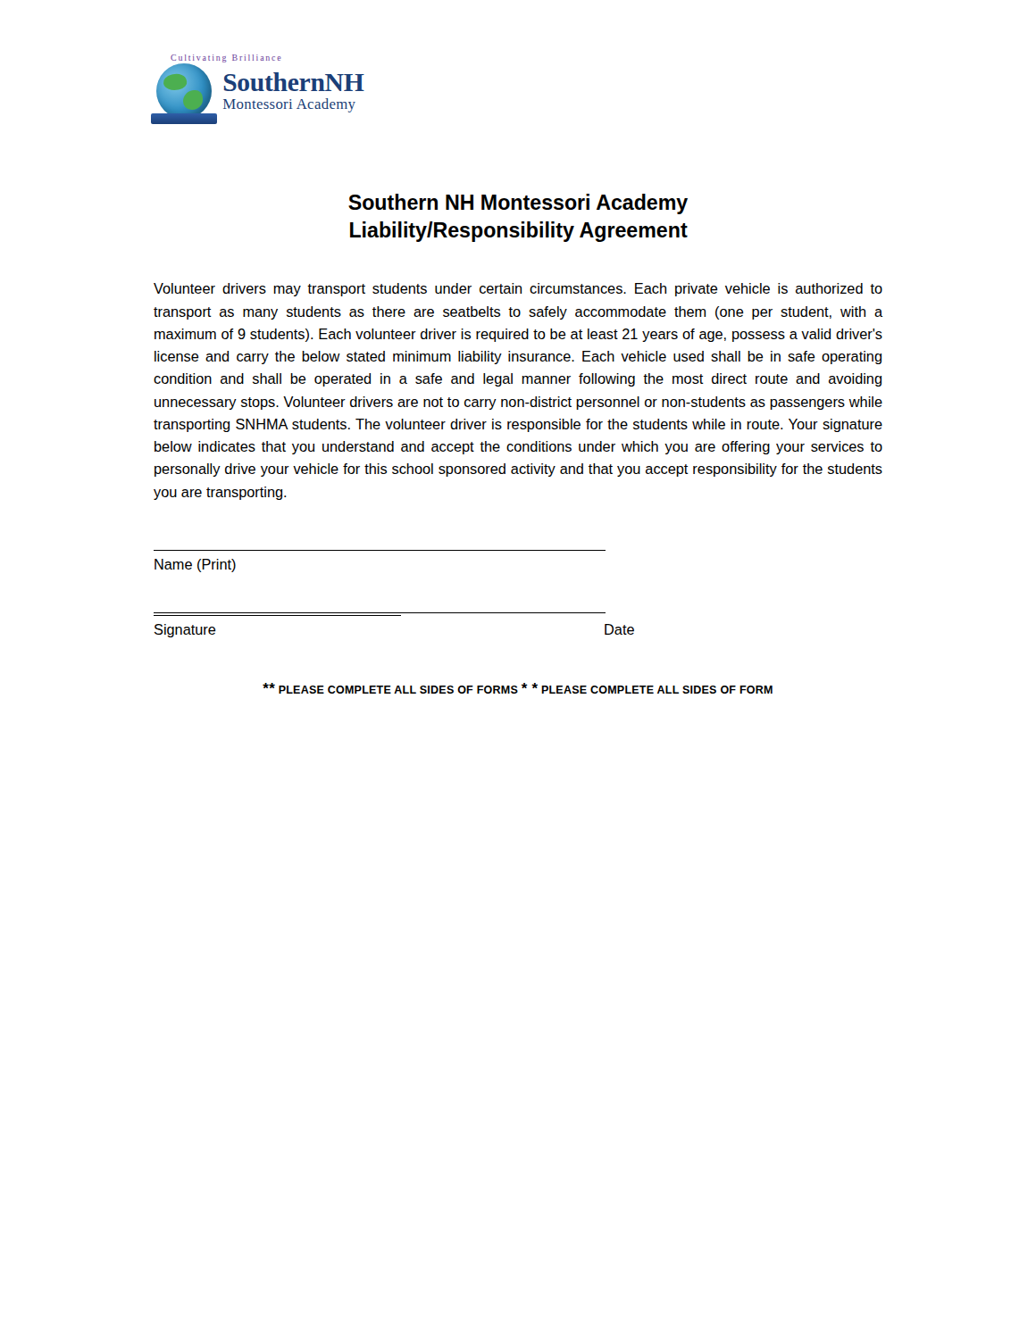Cultivating Brilliance
SouthernNH
Montessori Academy
Southern NH Montessori Academy
Liability/Responsibility Agreement
Volunteer drivers may transport students under certain circumstances. Each private vehicle is authorized to transport as many students as there are seatbelts to safely accommodate them (one per student, with a maximum of 9 students). Each volunteer driver is required to be at least 21 years of age, possess a valid driver's license and carry the below stated minimum liability insurance. Each vehicle used shall be in safe operating condition and shall be operated in a safe and legal manner following the most direct route and avoiding unnecessary stops. Volunteer drivers are not to carry non-district personnel or non-students as passengers while transporting SNHMA students. The volunteer driver is responsible for the students while in route. Your signature below indicates that you understand and accept the conditions under which you are offering your services to personally drive your vehicle for this school sponsored activity and that you accept responsibility for the students you are transporting.
Name (Print)
Signature Date
** PLEASE COMPLETE ALL SIDES OF FORMS * * PLEASE COMPLETE ALL SIDES OF FORM